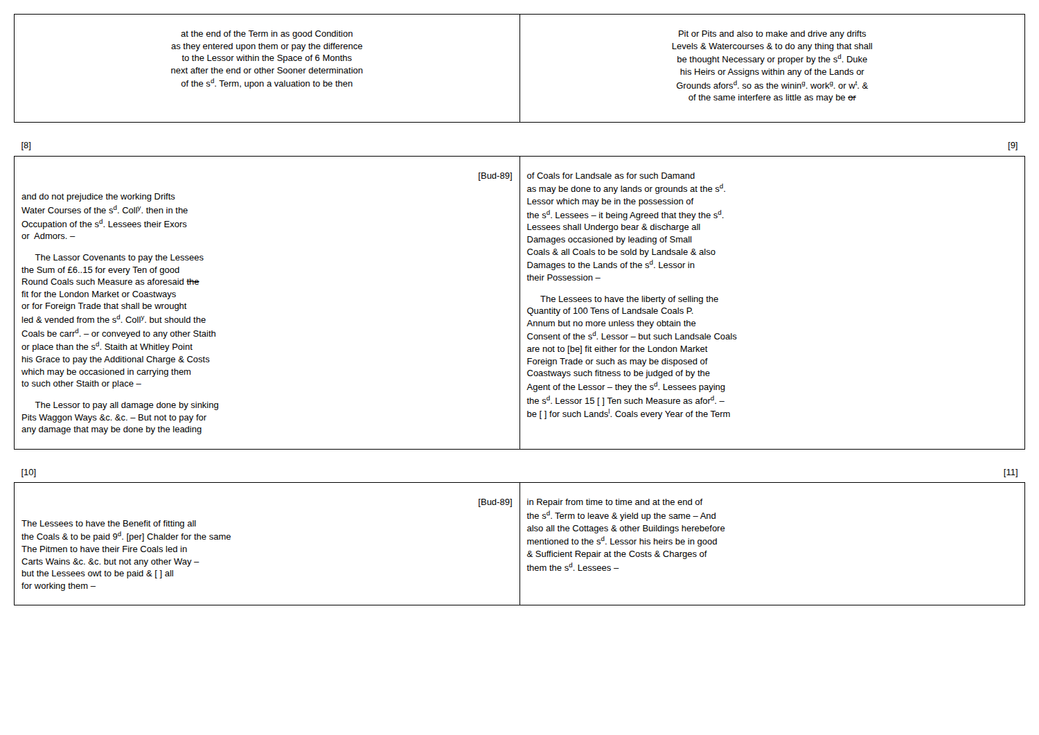| at the end of the Term in as good Condition as they entered upon them or pay the difference to the Lessor within the Space of 6 Months next after the end or other Sooner determination of the s d . Term, upon a valuation to be then | Pit or Pits and also to make and drive any drifts Levels & Watercourses & to do any thing that shall be thought Necessary or proper by the s d . Duke his Heirs or Assigns within any of the Lands or Grounds afors d . so as the winin g . work g . or w t . & of the same interfere as little as may be or |
| [8] | [9] |
| [Bud-89] and do not prejudice the working Drifts Water Courses of the s d . Coll y . then in the Occupation of the s d . Lessees their Exors or Admors. – The Lassor Covenants to pay the Lessees the Sum of £6..15 for every Ten of good Round Coals such Measure as aforesaid the fit for the London Market or Coastways or for Foreign Trade that shall be wrought led & vended from the s d . Coll y . but should the Coals be carr d . – or conveyed to any other Staith or place than the s d . Staith at Whitley Point his Grace to pay the Additional Charge & Costs which may be occasioned in carrying them to such other Staith or place – The Lessor to pay all damage done by sinking Pits Waggon Ways &c. &c. – But not to pay for any damage that may be done by the leading | of Coals for Landsale as for such Damand as may be done to any lands or grounds at the s d . Lessor which may be in the possession of the s d . Lessees – it being Agreed that they the s d . Lessees shall Undergo bear & discharge all Damages occasioned by leading of Small Coals & all Coals to be sold by Landsale & also Damages to the Lands of the s d . Lessor in their Possession – The Lessees to have the liberty of selling the Quantity of 100 Tens of Landsale Coals P. Annum but no more unless they obtain the Consent of the s d . Lessor – but such Landsale Coals are not to [be] fit either for the London Market Foreign Trade or such as may be disposed of Coastways such fitness to be judged of by the Agent of the Lessor – they the s d . Lessees paying the s d . Lessor 15 [ ] Ten such Measure as afor d . – be [ ] for such Lands l . Coals every Year of the Term |
| [10] | [11] |
| [Bud-89] The Lessees to have the Benefit of fitting all the Coals & to be paid 9 d . [per] Chalder for the same The Pitmen to have their Fire Coals led in Carts Wains &c. &c. but not any other Way – but the Lessees owt to be paid & [ ] all for working them – | in Repair from time to time and at the end of the s d . Term to leave & yield up the same – And also all the Cottages & other Buildings herebefore mentioned to the s d . Lessor his heirs be in good & Sufficient Repair at the Costs & Charges of them the s d . Lessees – |